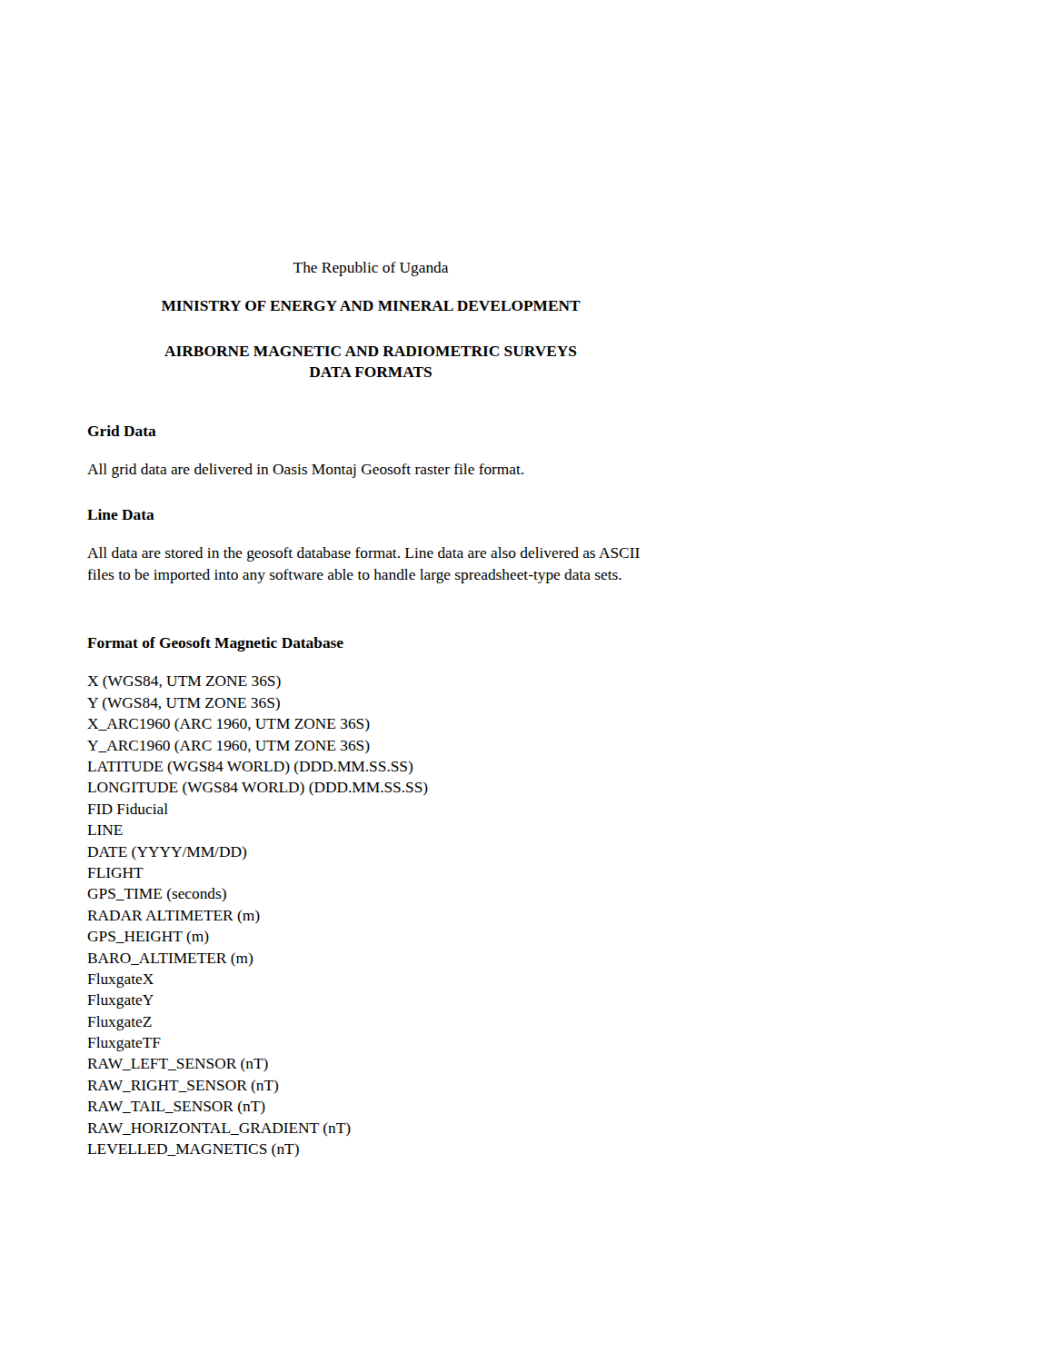The Republic of Uganda
Ministry of Energy and Mineral Development
Airborne Magnetic and Radiometric Surveys
Data Formats
Grid Data
All grid data are delivered in Oasis Montaj Geosoft raster file format.
Line Data
All data are stored in the geosoft database format. Line data are also delivered as ASCII files to be imported into any software able to handle large spreadsheet-type data sets.
Format of Geosoft Magnetic Database
X (WGS84, UTM ZONE 36S)
Y (WGS84, UTM ZONE 36S)
X_ARC1960 (ARC 1960, UTM ZONE 36S)
Y_ARC1960 (ARC 1960, UTM ZONE 36S)
LATITUDE (WGS84 WORLD) (DDD.MM.SS.SS)
LONGITUDE (WGS84 WORLD) (DDD.MM.SS.SS)
FID Fiducial
LINE
DATE (YYYY/MM/DD)
FLIGHT
GPS_TIME (seconds)
RADAR ALTIMETER (m)
GPS_HEIGHT (m)
BARO_ALTIMETER (m)
FluxgateX
FluxgateY
FluxgateZ
FluxgateTF
RAW_LEFT_SENSOR (nT)
RAW_RIGHT_SENSOR (nT)
RAW_TAIL_SENSOR (nT)
RAW_HORIZONTAL_GRADIENT (nT)
LEVELLED_MAGNETICS (nT)